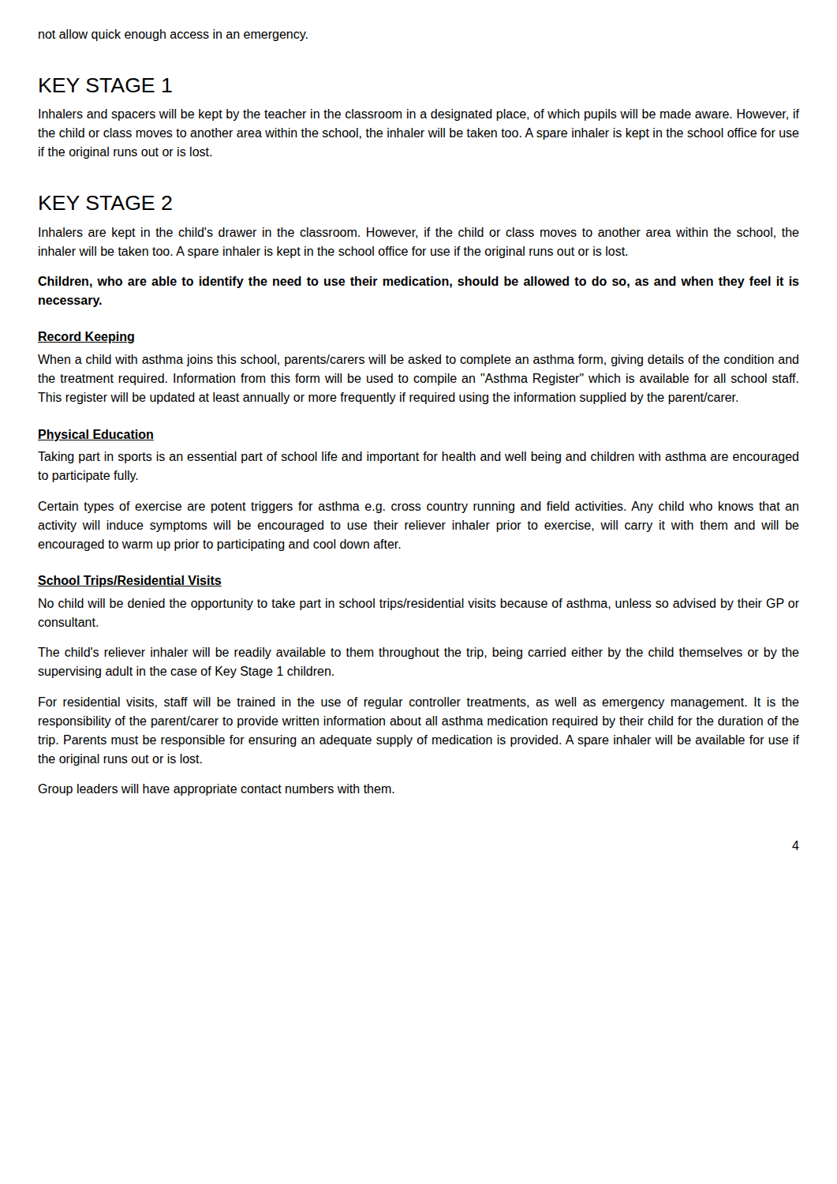not allow quick enough access in an emergency.
KEY STAGE 1
Inhalers and spacers will be kept by the teacher in the classroom in a designated place, of which pupils will be made aware. However, if the child or class moves to another area within the school, the inhaler will be taken too. A spare inhaler is kept in the school office for use if the original runs out or is lost.
KEY STAGE 2
Inhalers are kept in the child's drawer in the classroom. However, if the child or class moves to another area within the school, the inhaler will be taken too. A spare inhaler is kept in the school office for use if the original runs out or is lost.
Children, who are able to identify the need to use their medication, should be allowed to do so, as and when they feel it is necessary.
Record Keeping
When a child with asthma joins this school, parents/carers will be asked to complete an asthma form, giving details of the condition and the treatment required. Information from this form will be used to compile an "Asthma Register" which is available for all school staff. This register will be updated at least annually or more frequently if required using the information supplied by the parent/carer.
Physical Education
Taking part in sports is an essential part of school life and important for health and well being and children with asthma are encouraged to participate fully.
Certain types of exercise are potent triggers for asthma e.g. cross country running and field activities. Any child who knows that an activity will induce symptoms will be encouraged to use their reliever inhaler prior to exercise, will carry it with them and will be encouraged to warm up prior to participating and cool down after.
School Trips/Residential Visits
No child will be denied the opportunity to take part in school trips/residential visits because of asthma, unless so advised by their GP or consultant.
The child's reliever inhaler will be readily available to them throughout the trip, being carried either by the child themselves or by the supervising adult in the case of Key Stage 1 children.
For residential visits, staff will be trained in the use of regular controller treatments, as well as emergency management. It is the responsibility of the parent/carer to provide written information about all asthma medication required by their child for the duration of the trip. Parents must be responsible for ensuring an adequate supply of medication is provided. A spare inhaler will be available for use if the original runs out or is lost.
Group leaders will have appropriate contact numbers with them.
4